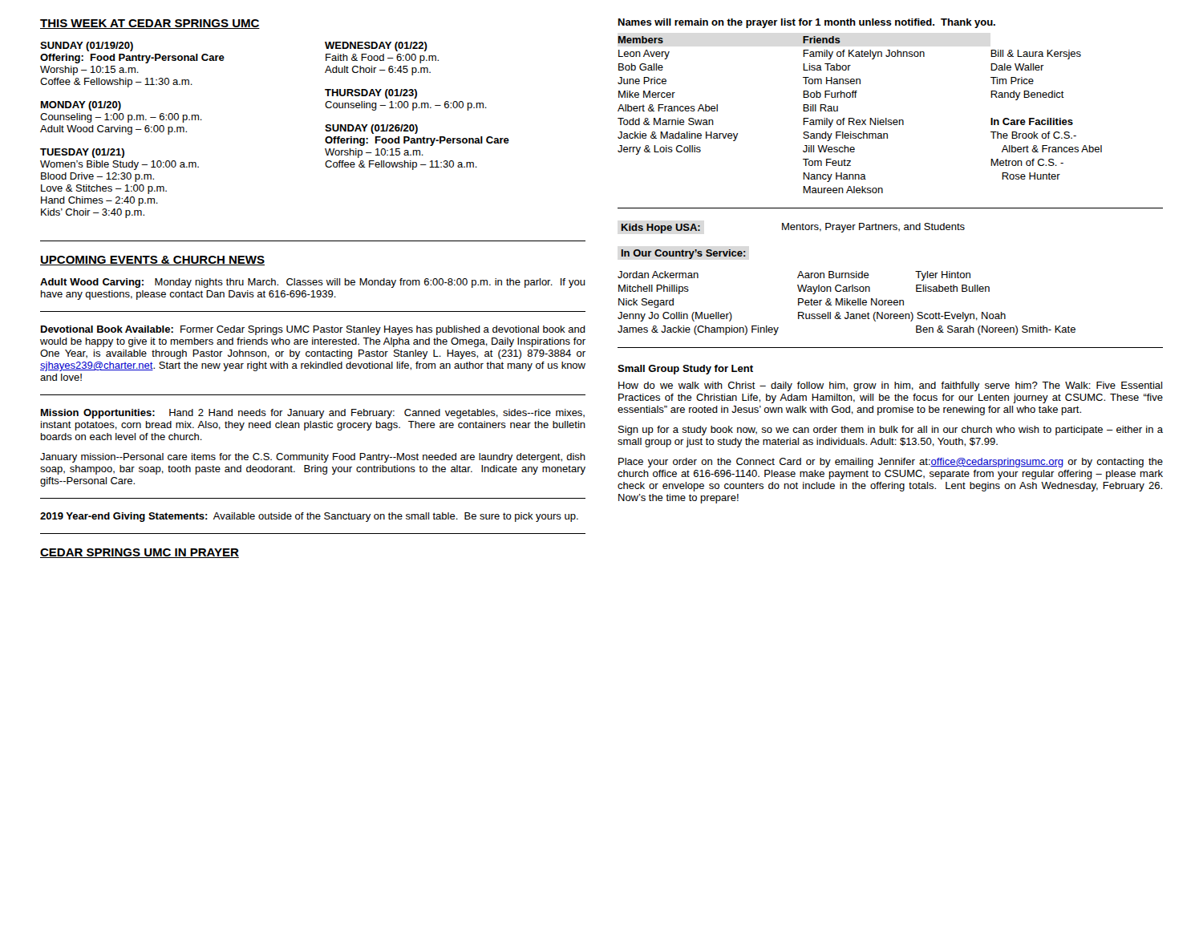THIS WEEK AT CEDAR SPRINGS UMC
SUNDAY (01/19/20)
Offering: Food Pantry-Personal Care
Worship – 10:15 a.m.
Coffee & Fellowship – 11:30 a.m.
MONDAY (01/20)
Counseling – 1:00 p.m. – 6:00 p.m.
Adult Wood Carving – 6:00 p.m.
TUESDAY (01/21)
Women’s Bible Study – 10:00 a.m.
Blood Drive – 12:30 p.m.
Love & Stitches – 1:00 p.m.
Hand Chimes – 2:40 p.m.
Kids’ Choir – 3:40 p.m.
WEDNESDAY (01/22)
Faith & Food – 6:00 p.m.
Adult Choir – 6:45 p.m.
THURSDAY (01/23)
Counseling – 1:00 p.m. – 6:00 p.m.
SUNDAY (01/26/20)
Offering: Food Pantry-Personal Care
Worship – 10:15 a.m.
Coffee & Fellowship – 11:30 a.m.
UPCOMING EVENTS & CHURCH NEWS
Adult Wood Carving: Monday nights thru March. Classes will be Monday from 6:00-8:00 p.m. in the parlor. If you have any questions, please contact Dan Davis at 616-696-1939.
Devotional Book Available: Former Cedar Springs UMC Pastor Stanley Hayes has published a devotional book and would be happy to give it to members and friends who are interested. The Alpha and the Omega, Daily Inspirations for One Year, is available through Pastor Johnson, or by contacting Pastor Stanley L. Hayes, at (231) 879-3884 or sjhayes239@charter.net. Start the new year right with a rekindled devotional life, from an author that many of us know and love!
Mission Opportunities: Hand 2 Hand needs for January and February: Canned vegetables, sides--rice mixes, instant potatoes, corn bread mix. Also, they need clean plastic grocery bags. There are containers near the bulletin boards on each level of the church.
January mission--Personal care items for the C.S. Community Food Pantry--Most needed are laundry detergent, dish soap, shampoo, bar soap, tooth paste and deodorant. Bring your contributions to the altar. Indicate any monetary gifts--Personal Care.
2019 Year-end Giving Statements: Available outside of the Sanctuary on the small table. Be sure to pick yours up.
CEDAR SPRINGS UMC IN PRAYER
Names will remain on the prayer list for 1 month unless notified. Thank you.
| Members | Friends | |
| Leon Avery | Family of Katelyn Johnson | Bill & Laura Kersjes |
| Bob Galle | Lisa Tabor | Dale Waller |
| June Price | Tom Hansen | Tim Price |
| Mike Mercer | Bob Furhoff | Randy Benedict |
| Albert & Frances Abel | Bill Rau | |
| Todd & Marnie Swan | Family of Rex Nielsen | In Care Facilities |
| Jackie & Madaline Harvey | Sandy Fleischman | The Brook of C.S.- |
| Jerry & Lois Collis | Jill Wesche | Albert & Frances Abel |
| | Tom Feutz | Metron of C.S. - |
| | Nancy Hanna | Rose Hunter |
| | Maureen Alekson | |
| Kids Hope USA: | Mentors, Prayer Partners, and Students |
In Our Country’s Service:
| Jordan Ackerman | Aaron Burnside | Tyler Hinton |
| Mitchell Phillips | Waylon Carlson | Elisabeth Bullen |
| Nick Segard | Peter & Mikelle Noreen |
| Jenny Jo Collin (Mueller) | Russell & Janet (Noreen) Scott-Evelyn, Noah |
| James & Jackie (Champion) Finley | Ben & Sarah (Noreen) Smith- Kate |
Small Group Study for Lent
How do we walk with Christ – daily follow him, grow in him, and faithfully serve him? The Walk: Five Essential Practices of the Christian Life, by Adam Hamilton, will be the focus for our Lenten journey at CSUMC. These “five essentials” are rooted in Jesus’ own walk with God, and promise to be renewing for all who take part.
Sign up for a study book now, so we can order them in bulk for all in our church who wish to participate – either in a small group or just to study the material as individuals. Adult: $13.50, Youth, $7.99.
Place your order on the Connect Card or by emailing Jennifer at:office@cedarspringsumc.org or by contacting the church office at 616-696-1140. Please make payment to CSUMC, separate from your regular offering – please mark check or envelope so counters do not include in the offering totals. Lent begins on Ash Wednesday, February 26. Now’s the time to prepare!